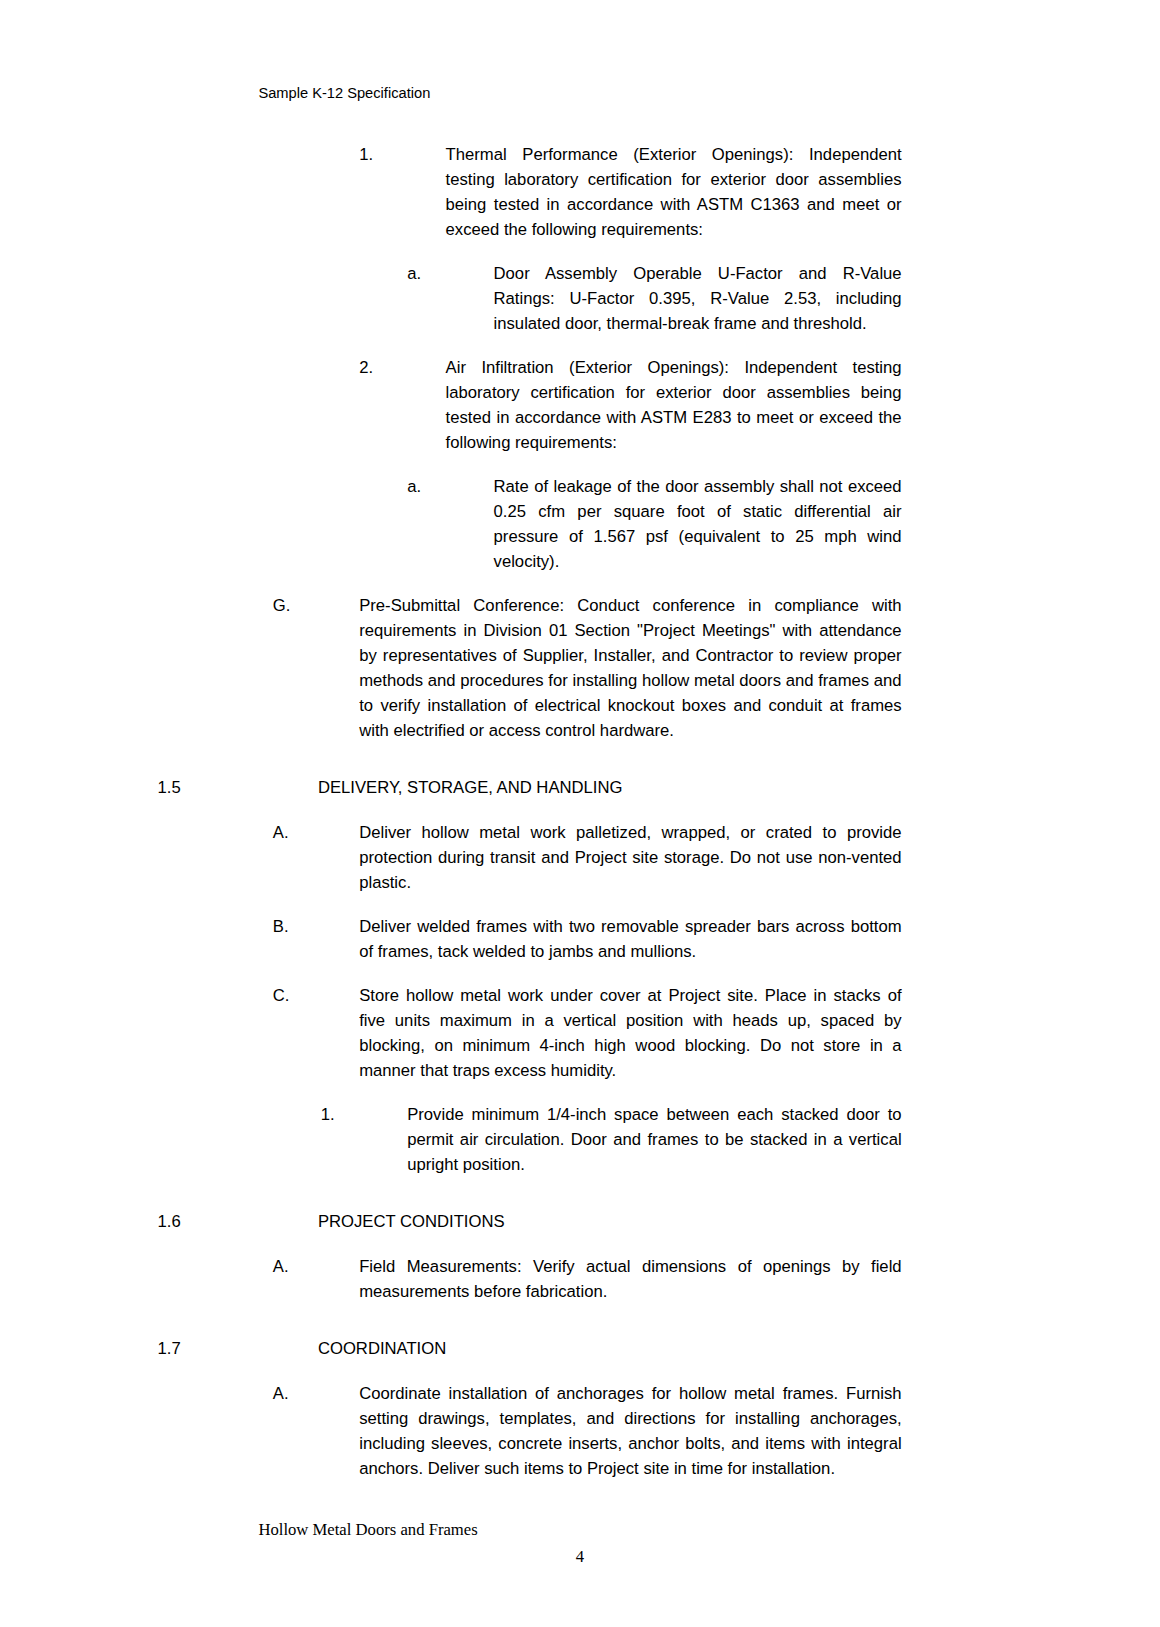Sample K-12 Specification
1. Thermal Performance (Exterior Openings): Independent testing laboratory certification for exterior door assemblies being tested in accordance with ASTM C1363 and meet or exceed the following requirements:
a. Door Assembly Operable U-Factor and R-Value Ratings: U-Factor 0.395, R-Value 2.53, including insulated door, thermal-break frame and threshold.
2. Air Infiltration (Exterior Openings): Independent testing laboratory certification for exterior door assemblies being tested in accordance with ASTM E283 to meet or exceed the following requirements:
a. Rate of leakage of the door assembly shall not exceed 0.25 cfm per square foot of static differential air pressure of 1.567 psf (equivalent to 25 mph wind velocity).
G. Pre-Submittal Conference: Conduct conference in compliance with requirements in Division 01 Section "Project Meetings" with attendance by representatives of Supplier, Installer, and Contractor to review proper methods and procedures for installing hollow metal doors and frames and to verify installation of electrical knockout boxes and conduit at frames with electrified or access control hardware.
1.5 DELIVERY, STORAGE, AND HANDLING
A. Deliver hollow metal work palletized, wrapped, or crated to provide protection during transit and Project site storage. Do not use non-vented plastic.
B. Deliver welded frames with two removable spreader bars across bottom of frames, tack welded to jambs and mullions.
C. Store hollow metal work under cover at Project site. Place in stacks of five units maximum in a vertical position with heads up, spaced by blocking, on minimum 4-inch high wood blocking. Do not store in a manner that traps excess humidity.
1. Provide minimum 1/4-inch space between each stacked door to permit air circulation. Door and frames to be stacked in a vertical upright position.
1.6 PROJECT CONDITIONS
A. Field Measurements: Verify actual dimensions of openings by field measurements before fabrication.
1.7 COORDINATION
A. Coordinate installation of anchorages for hollow metal frames. Furnish setting drawings, templates, and directions for installing anchorages, including sleeves, concrete inserts, anchor bolts, and items with integral anchors. Deliver such items to Project site in time for installation.
Hollow Metal Doors and Frames
4